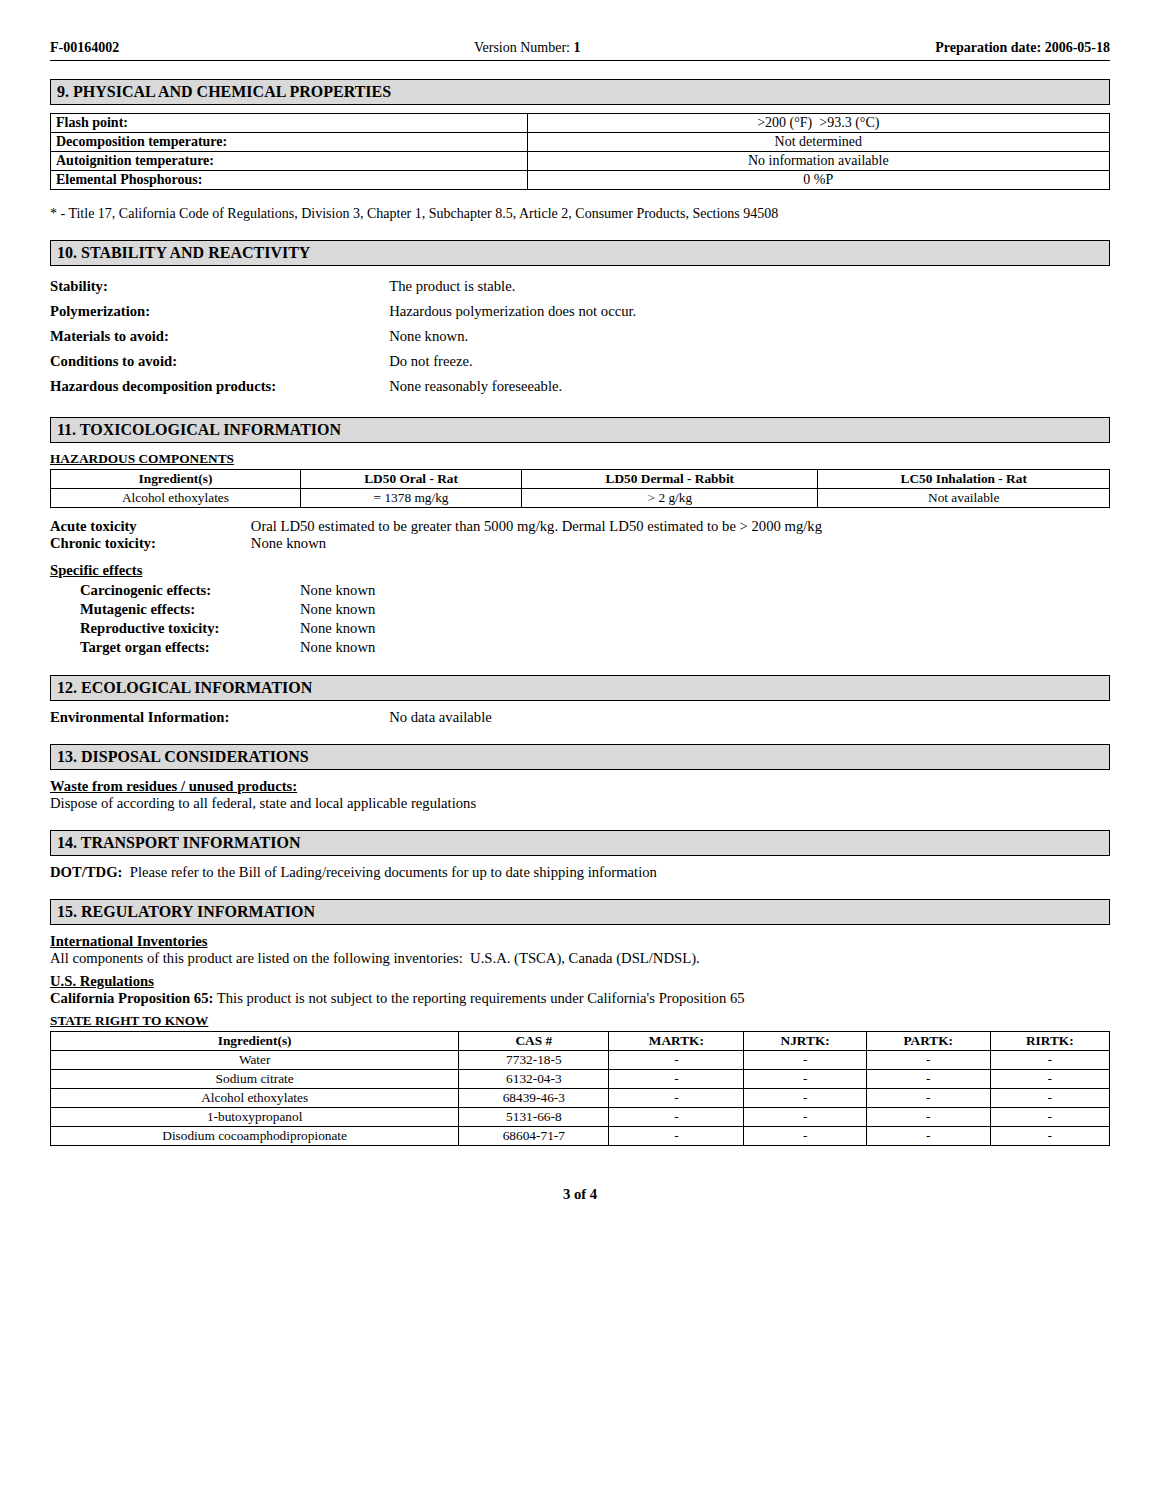F-00164002
Version Number: 1
Preparation date: 2006-05-18
9. PHYSICAL AND CHEMICAL PROPERTIES
| Flash point: | >200 (°F) >93.3 (°C) |
| Decomposition temperature: | Not determined |
| Autoignition temperature: | No information available |
| Elemental Phosphorous: | 0 %P |
* - Title 17, California Code of Regulations, Division 3, Chapter 1, Subchapter 8.5, Article 2, Consumer Products, Sections 94508
10. STABILITY AND REACTIVITY
| Stability: | The product is stable. |
| Polymerization: | Hazardous polymerization does not occur. |
| Materials to avoid: | None known. |
| Conditions to avoid: | Do not freeze. |
| Hazardous decomposition products: | None reasonably foreseeable. |
11. TOXICOLOGICAL INFORMATION
Hazardous Components
| Ingredient(s) | LD50 Oral - Rat | LD50 Dermal - Rabbit | LC50 Inhalation - Rat |
| --- | --- | --- | --- |
| Alcohol ethoxylates | = 1378 mg/kg | > 2 g/kg | Not available |
| Acute toxicity | Oral LD50 estimated to be greater than 5000 mg/kg. Dermal LD50 estimated to be > 2000 mg/kg |
| Chronic toxicity: | None known |
Specific effects
| Carcinogenic effects: | None known |
| Mutagenic effects: | None known |
| Reproductive toxicity: | None known |
| Target organ effects: | None known |
12. ECOLOGICAL INFORMATION
Environmental Information:
No data available
13. DISPOSAL CONSIDERATIONS
Waste from residues / unused products:
Dispose of according to all federal, state and local applicable regulations
14. TRANSPORT INFORMATION
DOT/TDG: Please refer to the Bill of Lading/receiving documents for up to date shipping information
15. REGULATORY INFORMATION
International Inventories
All components of this product are listed on the following inventories: U.S.A. (TSCA), Canada (DSL/NDSL).
U.S. Regulations
California Proposition 65: This product is not subject to the reporting requirements under California's Proposition 65
State Right to Know
| Ingredient(s) | CAS # | MARTK: | NJRTK: | PARTK: | RIRTK: |
| --- | --- | --- | --- | --- | --- |
| Water | 7732-18-5 | - | - | - | - |
| Sodium citrate | 6132-04-3 | - | - | - | - |
| Alcohol ethoxylates | 68439-46-3 | - | - | - | - |
| 1-butoxypropanol | 5131-66-8 | - | - | - | - |
| Disodium cocoamphodipropionate | 68604-71-7 | - | - | - | - |
3 of 4